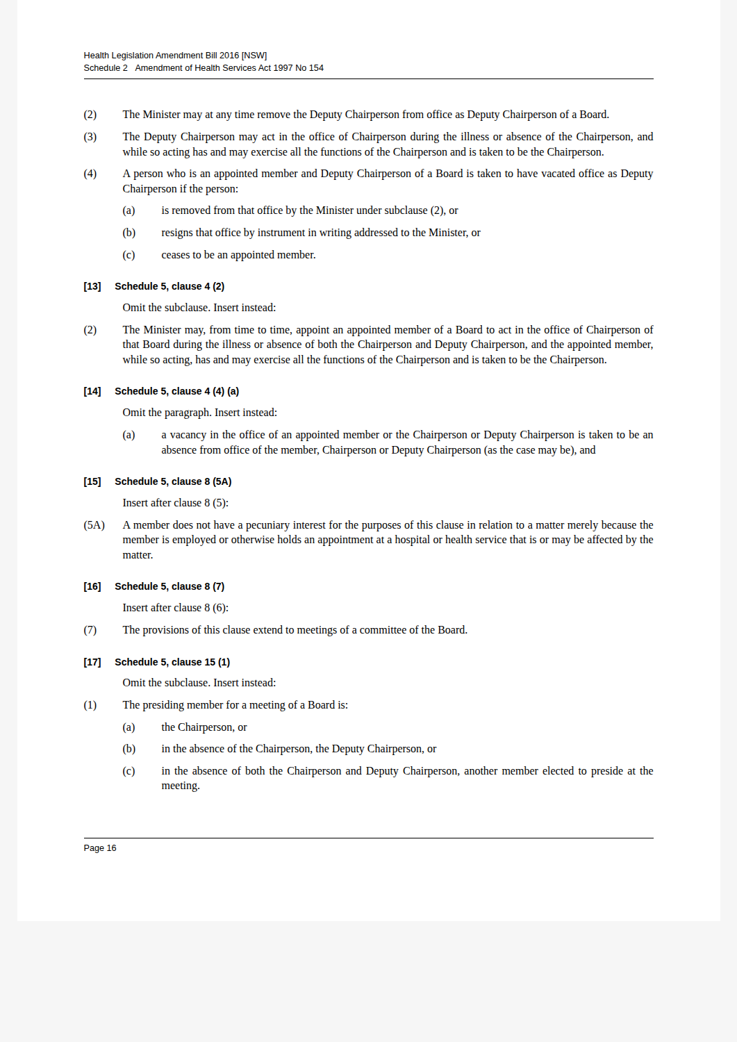Health Legislation Amendment Bill 2016 [NSW]
Schedule 2 Amendment of Health Services Act 1997 No 154
(2) The Minister may at any time remove the Deputy Chairperson from office as Deputy Chairperson of a Board.
(3) The Deputy Chairperson may act in the office of Chairperson during the illness or absence of the Chairperson, and while so acting has and may exercise all the functions of the Chairperson and is taken to be the Chairperson.
(4) A person who is an appointed member and Deputy Chairperson of a Board is taken to have vacated office as Deputy Chairperson if the person:
(a) is removed from that office by the Minister under subclause (2), or
(b) resigns that office by instrument in writing addressed to the Minister, or
(c) ceases to be an appointed member.
[13] Schedule 5, clause 4 (2)
Omit the subclause. Insert instead:
(2) The Minister may, from time to time, appoint an appointed member of a Board to act in the office of Chairperson of that Board during the illness or absence of both the Chairperson and Deputy Chairperson, and the appointed member, while so acting, has and may exercise all the functions of the Chairperson and is taken to be the Chairperson.
[14] Schedule 5, clause 4 (4) (a)
Omit the paragraph. Insert instead:
(a) a vacancy in the office of an appointed member or the Chairperson or Deputy Chairperson is taken to be an absence from office of the member, Chairperson or Deputy Chairperson (as the case may be), and
[15] Schedule 5, clause 8 (5A)
Insert after clause 8 (5):
(5A) A member does not have a pecuniary interest for the purposes of this clause in relation to a matter merely because the member is employed or otherwise holds an appointment at a hospital or health service that is or may be affected by the matter.
[16] Schedule 5, clause 8 (7)
Insert after clause 8 (6):
(7) The provisions of this clause extend to meetings of a committee of the Board.
[17] Schedule 5, clause 15 (1)
Omit the subclause. Insert instead:
(1) The presiding member for a meeting of a Board is:
(a) the Chairperson, or
(b) in the absence of the Chairperson, the Deputy Chairperson, or
(c) in the absence of both the Chairperson and Deputy Chairperson, another member elected to preside at the meeting.
Page 16